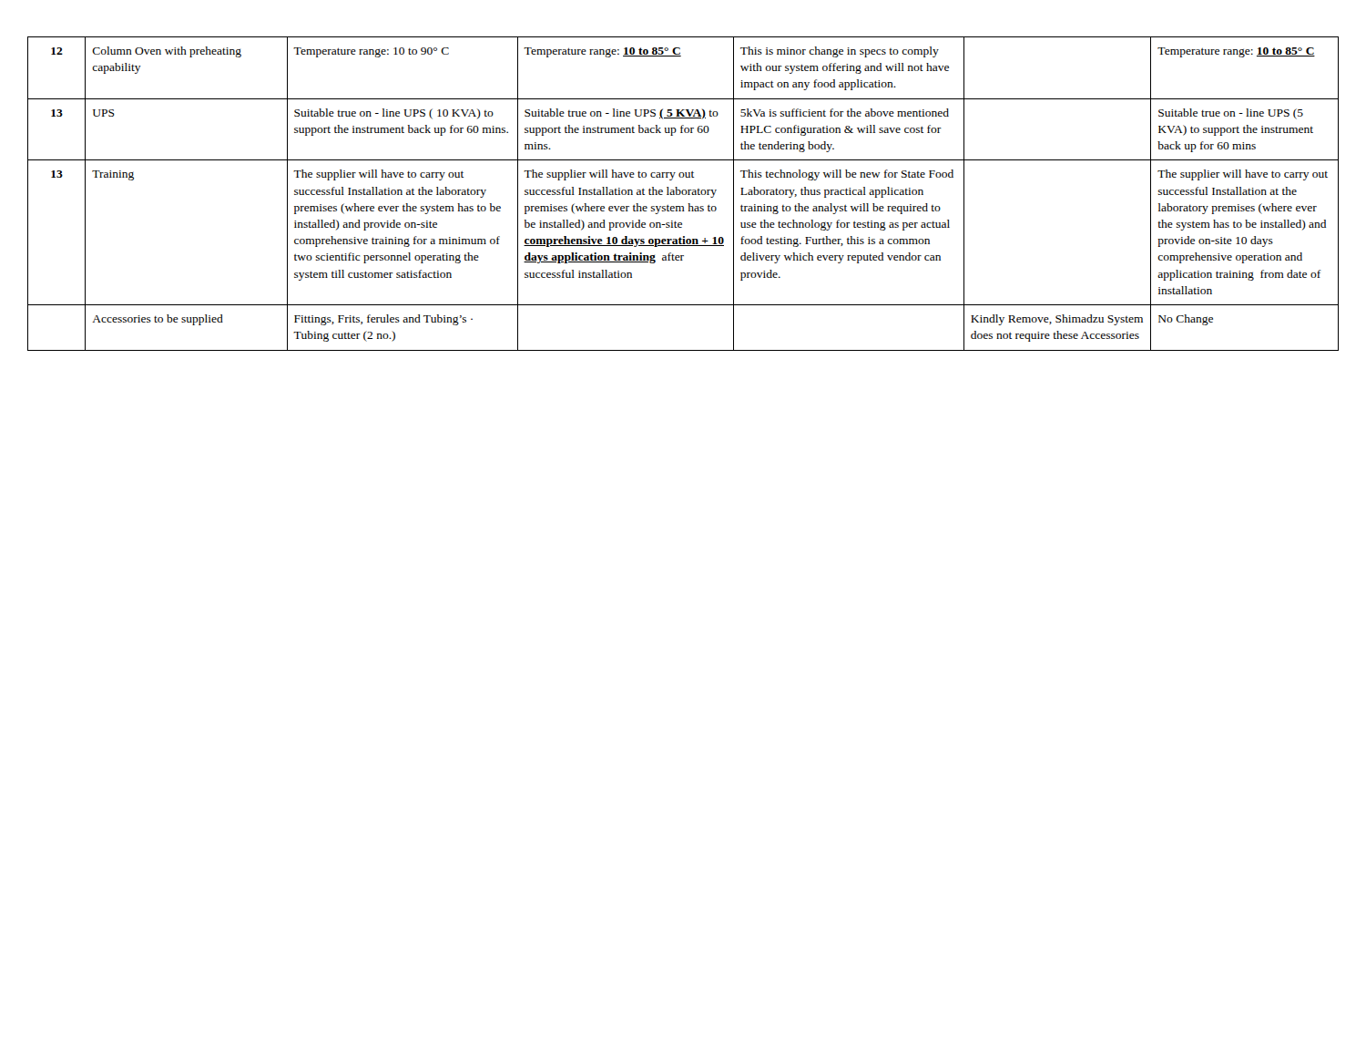| 12 | Column Oven with preheating capability | Temperature range: 10 to 90° C | Temperature range: 10 to 85° C | This is minor change in specs to comply with our system offering and will not have impact on any food application. | | Temperature range: 10 to 85° C |
| 13 | UPS | Suitable true on - line UPS ( 10 KVA) to support the instrument back up for 60 mins. | Suitable true on - line UPS ( 5 KVA) to support the instrument back up for 60 mins. | 5kVa is sufficient for the above mentioned HPLC configuration & will save cost for the tendering body. | | Suitable true on - line UPS (5 KVA) to support the instrument back up for 60 mins |
| 13 | Training | The supplier will have to carry out successful Installation at the laboratory premises (where ever the system has to be installed) and provide on-site comprehensive training for a minimum of two scientific personnel operating the system till customer satisfaction | The supplier will have to carry out successful Installation at the laboratory premises (where ever the system has to be installed) and provide on-site comprehensive 10 days operation + 10 days application training after successful installation | This technology will be new for State Food Laboratory, thus practical application training to the analyst will be required to use the technology for testing as per actual food testing. Further, this is a common delivery which every reputed vendor can provide. | | The supplier will have to carry out successful Installation at the laboratory premises (where ever the system has to be installed) and provide on-site 10 days comprehensive operation and application training from date of installation |
| | Accessories to be supplied | Fittings, Frits, ferules and Tubing’s · Tubing cutter (2 no.) | | | Kindly Remove, Shimadzu System does not require these Accessories | No Change |